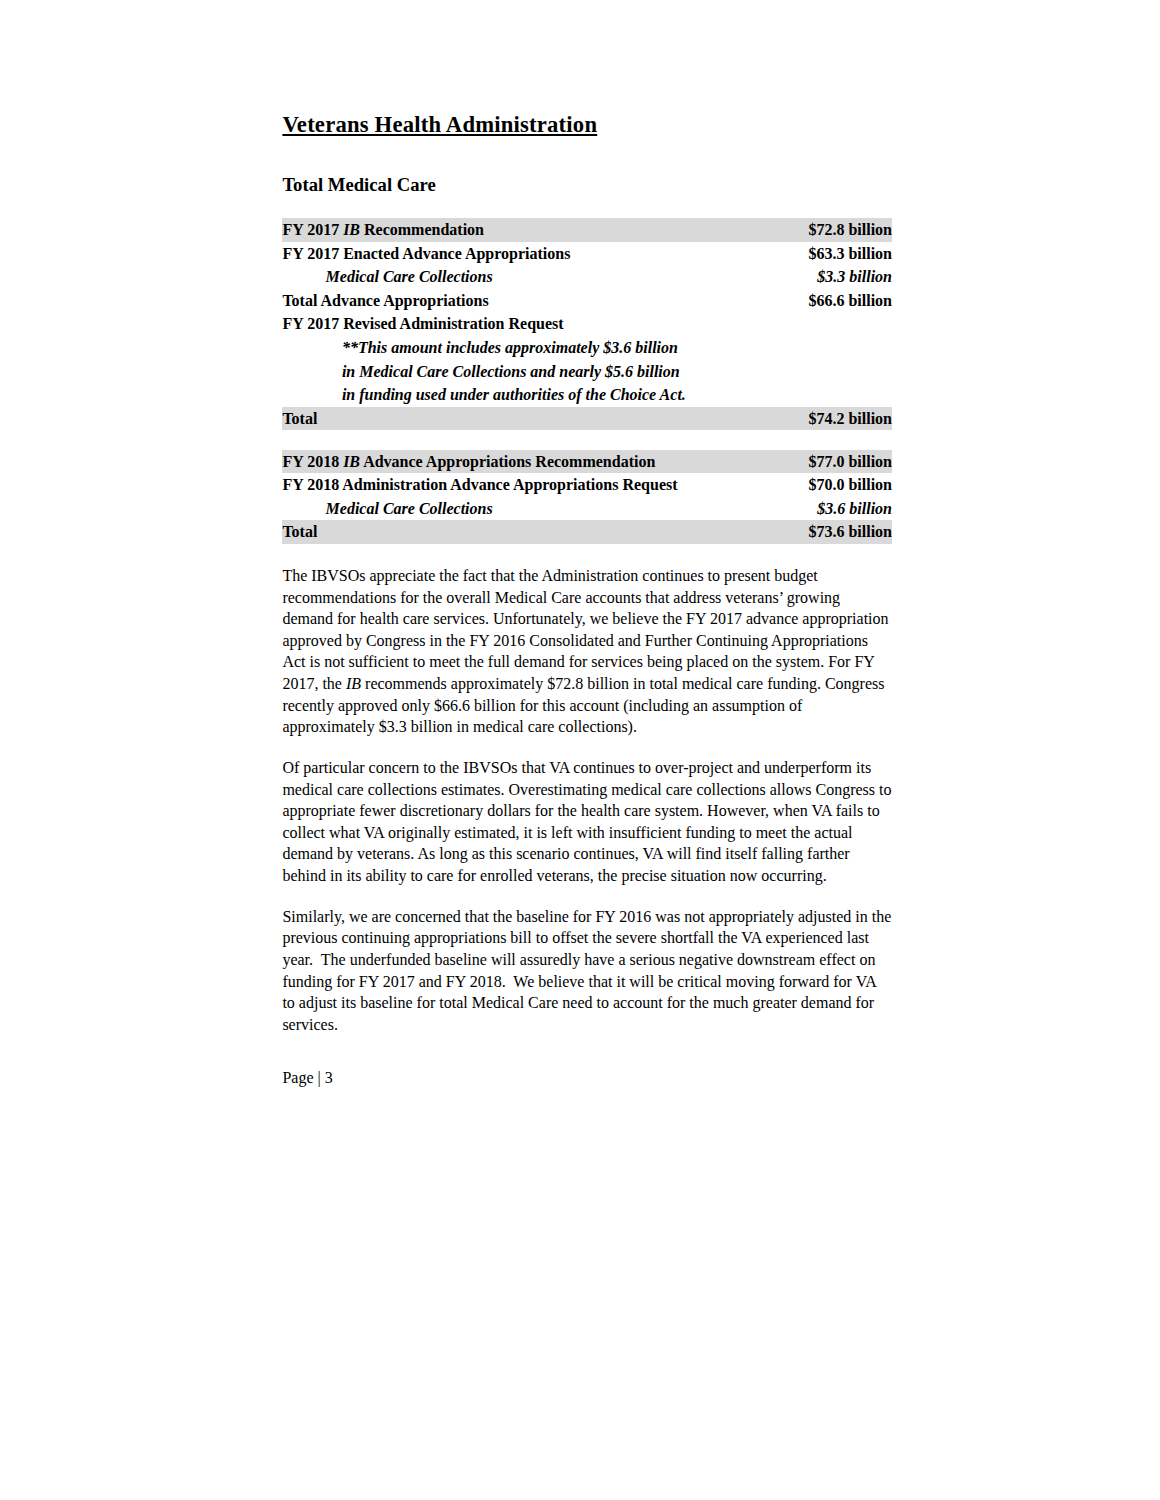Veterans Health Administration
Total Medical Care
| FY 2017 IB Recommendation | $72.8 billion |
| FY 2017 Enacted Advance Appropriations | $63.3 billion |
| Medical Care Collections | $3.3 billion |
| Total Advance Appropriations | $66.6 billion |
| FY 2017 Revised Administration Request | |
| **This amount includes approximately $3.6 billion | |
| in Medical Care Collections and nearly $5.6 billion | |
| in funding used under authorities of the Choice Act. | |
| Total | $74.2 billion |
| FY 2018 IB Advance Appropriations Recommendation | $77.0 billion |
| FY 2018 Administration Advance Appropriations Request | $70.0 billion |
| Medical Care Collections | $3.6 billion |
| Total | $73.6 billion |
The IBVSOs appreciate the fact that the Administration continues to present budget recommendations for the overall Medical Care accounts that address veterans’ growing demand for health care services. Unfortunately, we believe the FY 2017 advance appropriation approved by Congress in the FY 2016 Consolidated and Further Continuing Appropriations Act is not sufficient to meet the full demand for services being placed on the system. For FY 2017, the IB recommends approximately $72.8 billion in total medical care funding. Congress recently approved only $66.6 billion for this account (including an assumption of approximately $3.3 billion in medical care collections).
Of particular concern to the IBVSOs that VA continues to over-project and underperform its medical care collections estimates. Overestimating medical care collections allows Congress to appropriate fewer discretionary dollars for the health care system. However, when VA fails to collect what VA originally estimated, it is left with insufficient funding to meet the actual demand by veterans. As long as this scenario continues, VA will find itself falling farther behind in its ability to care for enrolled veterans, the precise situation now occurring.
Similarly, we are concerned that the baseline for FY 2016 was not appropriately adjusted in the previous continuing appropriations bill to offset the severe shortfall the VA experienced last year. The underfunded baseline will assuredly have a serious negative downstream effect on funding for FY 2017 and FY 2018. We believe that it will be critical moving forward for VA to adjust its baseline for total Medical Care need to account for the much greater demand for services.
Page | 3